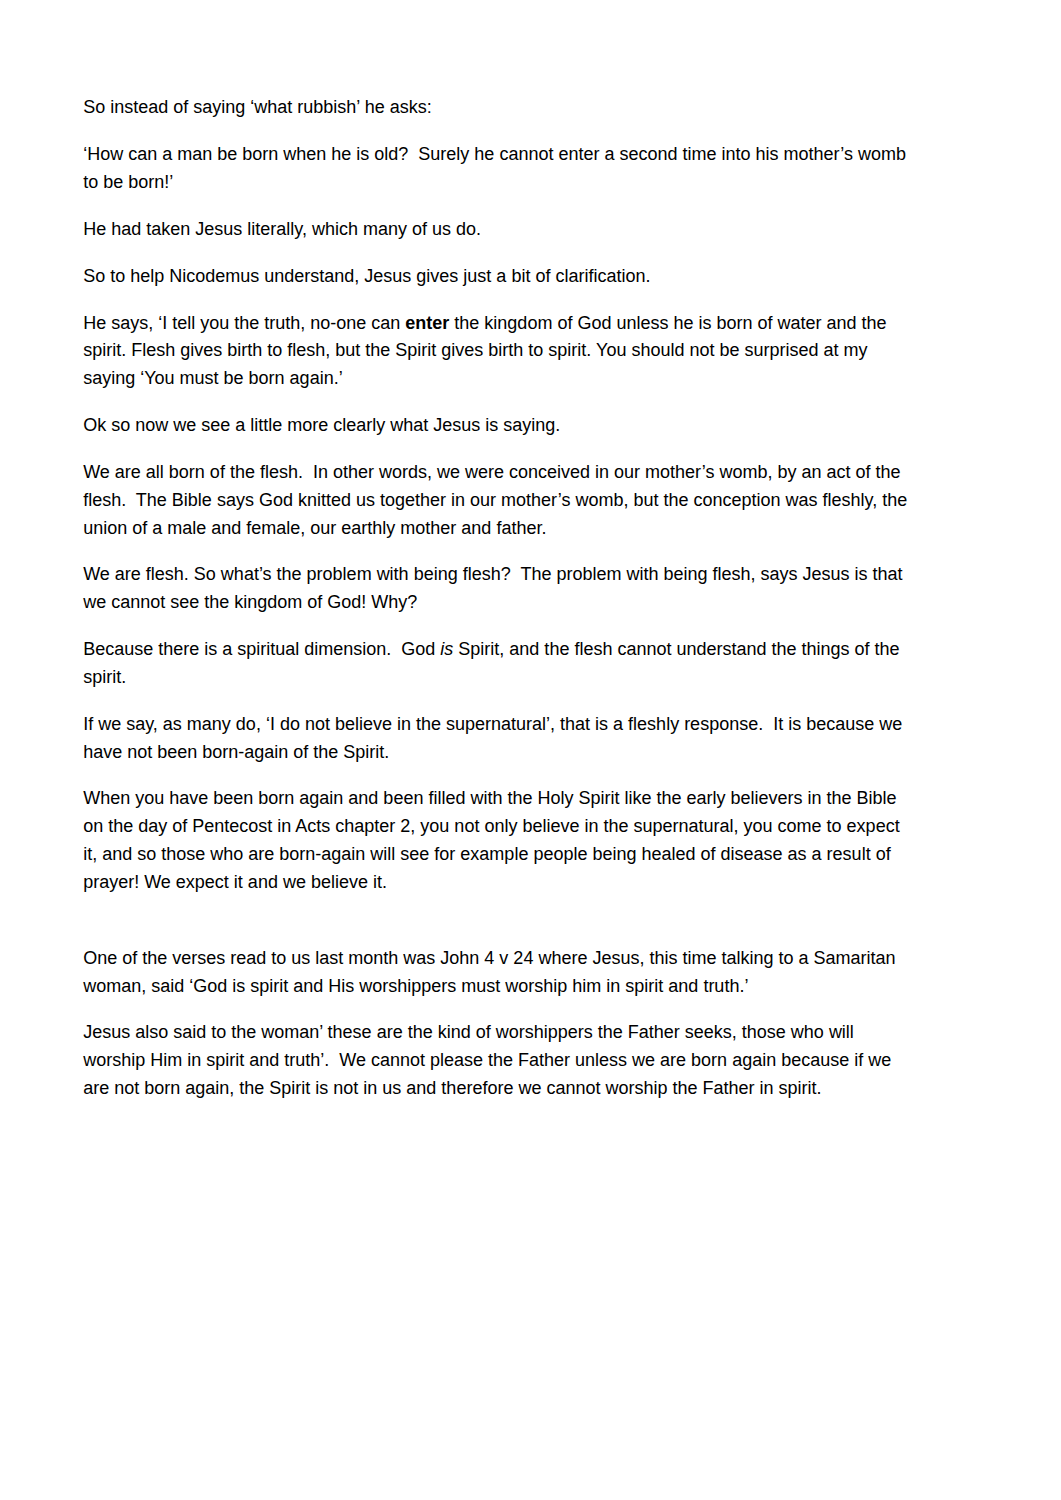So instead of saying ‘what rubbish’ he asks:
‘How can a man be born when he is old? Surely he cannot enter a second time into his mother’s womb to be born!’
He had taken Jesus literally, which many of us do.
So to help Nicodemus understand, Jesus gives just a bit of clarification.
He says, ‘I tell you the truth, no-one can enter the kingdom of God unless he is born of water and the spirit. Flesh gives birth to flesh, but the Spirit gives birth to spirit. You should not be surprised at my saying ‘You must be born again.’
Ok so now we see a little more clearly what Jesus is saying.
We are all born of the flesh. In other words, we were conceived in our mother’s womb, by an act of the flesh. The Bible says God knitted us together in our mother’s womb, but the conception was fleshly, the union of a male and female, our earthly mother and father.
We are flesh. So what’s the problem with being flesh? The problem with being flesh, says Jesus is that we cannot see the kingdom of God! Why?
Because there is a spiritual dimension. God is Spirit, and the flesh cannot understand the things of the spirit.
If we say, as many do, ‘I do not believe in the supernatural’, that is a fleshly response. It is because we have not been born-again of the Spirit.
When you have been born again and been filled with the Holy Spirit like the early believers in the Bible on the day of Pentecost in Acts chapter 2, you not only believe in the supernatural, you come to expect it, and so those who are born-again will see for example people being healed of disease as a result of prayer! We expect it and we believe it.
One of the verses read to us last month was John 4 v 24 where Jesus, this time talking to a Samaritan woman, said ‘God is spirit and His worshippers must worship him in spirit and truth.’
Jesus also said to the woman’ these are the kind of worshippers the Father seeks, those who will worship Him in spirit and truth’. We cannot please the Father unless we are born again because if we are not born again, the Spirit is not in us and therefore we cannot worship the Father in spirit.